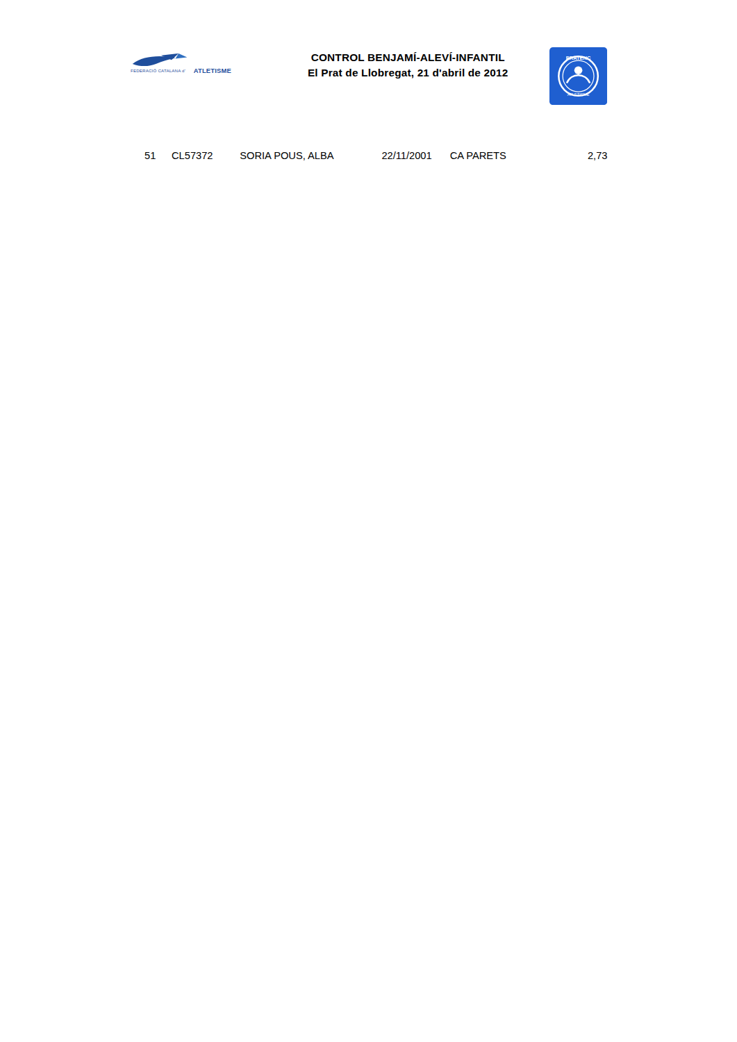FEDERACIÓ CATALANA d' ATLETISME
CONTROL BENJAMÍ-ALEVÍ-INFANTIL
El Prat de Llobregat, 21 d'abril de 2012
PRATENC ATLETISME
| 51 | CL57372 | SORIA POUS, ALBA | 22/11/2001 | CA PARETS | 2,73 |